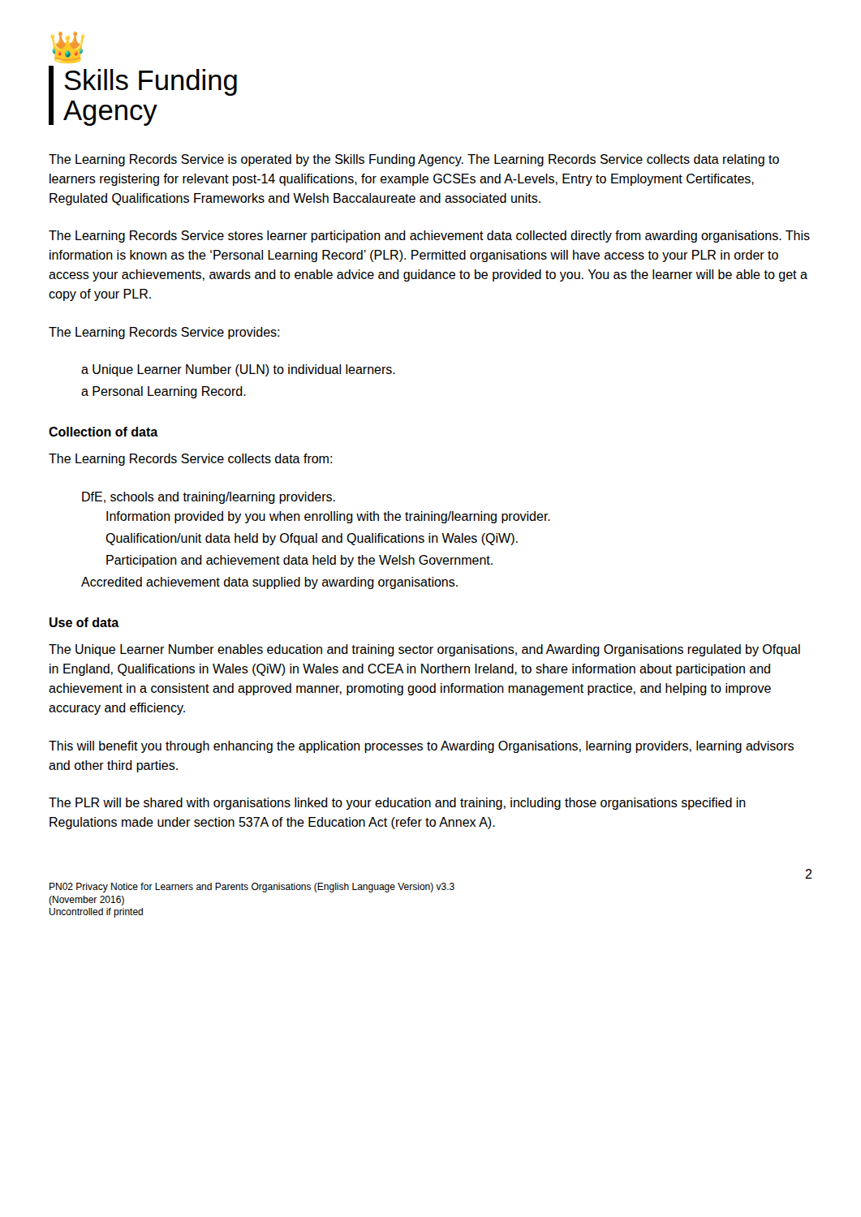👑
Skills Funding
Agency
The Learning Records Service is operated by the Skills Funding Agency. The Learning Records Service collects data relating to learners registering for relevant post-14 qualifications, for example GCSEs and A-Levels, Entry to Employment Certificates, Regulated Qualifications Frameworks and Welsh Baccalaureate and associated units.
The Learning Records Service stores learner participation and achievement data collected directly from awarding organisations. This information is known as the ‘Personal Learning Record’ (PLR). Permitted organisations will have access to your PLR in order to access your achievements, awards and to enable advice and guidance to be provided to you. You as the learner will be able to get a copy of your PLR.
The Learning Records Service provides:
a Unique Learner Number (ULN) to individual learners.
a Personal Learning Record.
Collection of data
The Learning Records Service collects data from:
DfE, schools and training/learning providers.
Information provided by you when enrolling with the training/learning provider.
Qualification/unit data held by Ofqual and Qualifications in Wales (QiW).
Participation and achievement data held by the Welsh Government.
Accredited achievement data supplied by awarding organisations.
Use of data
The Unique Learner Number enables education and training sector organisations, and Awarding Organisations regulated by Ofqual in England, Qualifications in Wales (QiW) in Wales and CCEA in Northern Ireland, to share information about participation and achievement in a consistent and approved manner, promoting good information management practice, and helping to improve accuracy and efficiency.
This will benefit you through enhancing the application processes to Awarding Organisations, learning providers, learning advisors and other third parties.
The PLR will be shared with organisations linked to your education and training, including those organisations specified in Regulations made under section 537A of the Education Act (refer to Annex A).
2 PN02 Privacy Notice for Learners and Parents Organisations (English Language Version) v3.3
(November 2016)
Uncontrolled if printed